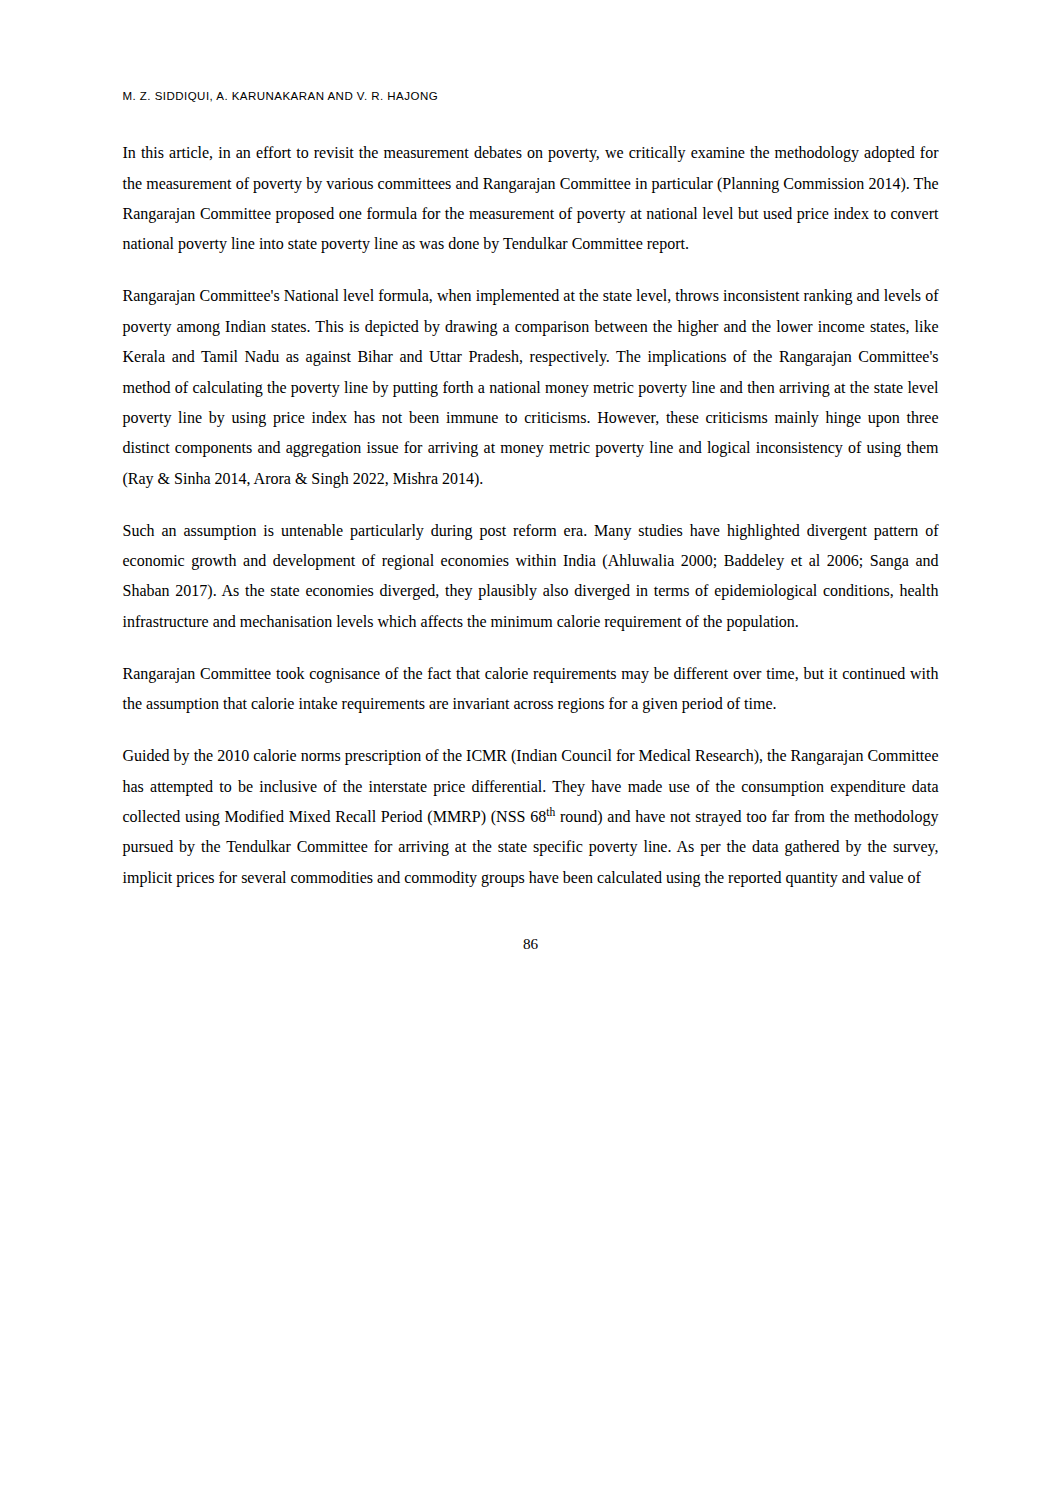M. Z. SIDDIQUI, A. KARUNAKARAN AND V. R. HAJONG
In this article, in an effort to revisit the measurement debates on poverty, we critically examine the methodology adopted for the measurement of poverty by various committees and Rangarajan Committee in particular (Planning Commission 2014). The Rangarajan Committee proposed one formula for the measurement of poverty at national level but used price index to convert national poverty line into state poverty line as was done by Tendulkar Committee report.
Rangarajan Committee's National level formula, when implemented at the state level, throws inconsistent ranking and levels of poverty among Indian states. This is depicted by drawing a comparison between the higher and the lower income states, like Kerala and Tamil Nadu as against Bihar and Uttar Pradesh, respectively. The implications of the Rangarajan Committee's method of calculating the poverty line by putting forth a national money metric poverty line and then arriving at the state level poverty line by using price index has not been immune to criticisms. However, these criticisms mainly hinge upon three distinct components and aggregation issue for arriving at money metric poverty line and logical inconsistency of using them (Ray & Sinha 2014, Arora & Singh 2022, Mishra 2014).
Such an assumption is untenable particularly during post reform era. Many studies have highlighted divergent pattern of economic growth and development of regional economies within India (Ahluwalia 2000; Baddeley et al 2006; Sanga and Shaban 2017). As the state economies diverged, they plausibly also diverged in terms of epidemiological conditions, health infrastructure and mechanisation levels which affects the minimum calorie requirement of the population.
Rangarajan Committee took cognisance of the fact that calorie requirements may be different over time, but it continued with the assumption that calorie intake requirements are invariant across regions for a given period of time.
Guided by the 2010 calorie norms prescription of the ICMR (Indian Council for Medical Research), the Rangarajan Committee has attempted to be inclusive of the interstate price differential. They have made use of the consumption expenditure data collected using Modified Mixed Recall Period (MMRP) (NSS 68th round) and have not strayed too far from the methodology pursued by the Tendulkar Committee for arriving at the state specific poverty line. As per the data gathered by the survey, implicit prices for several commodities and commodity groups have been calculated using the reported quantity and value of
86